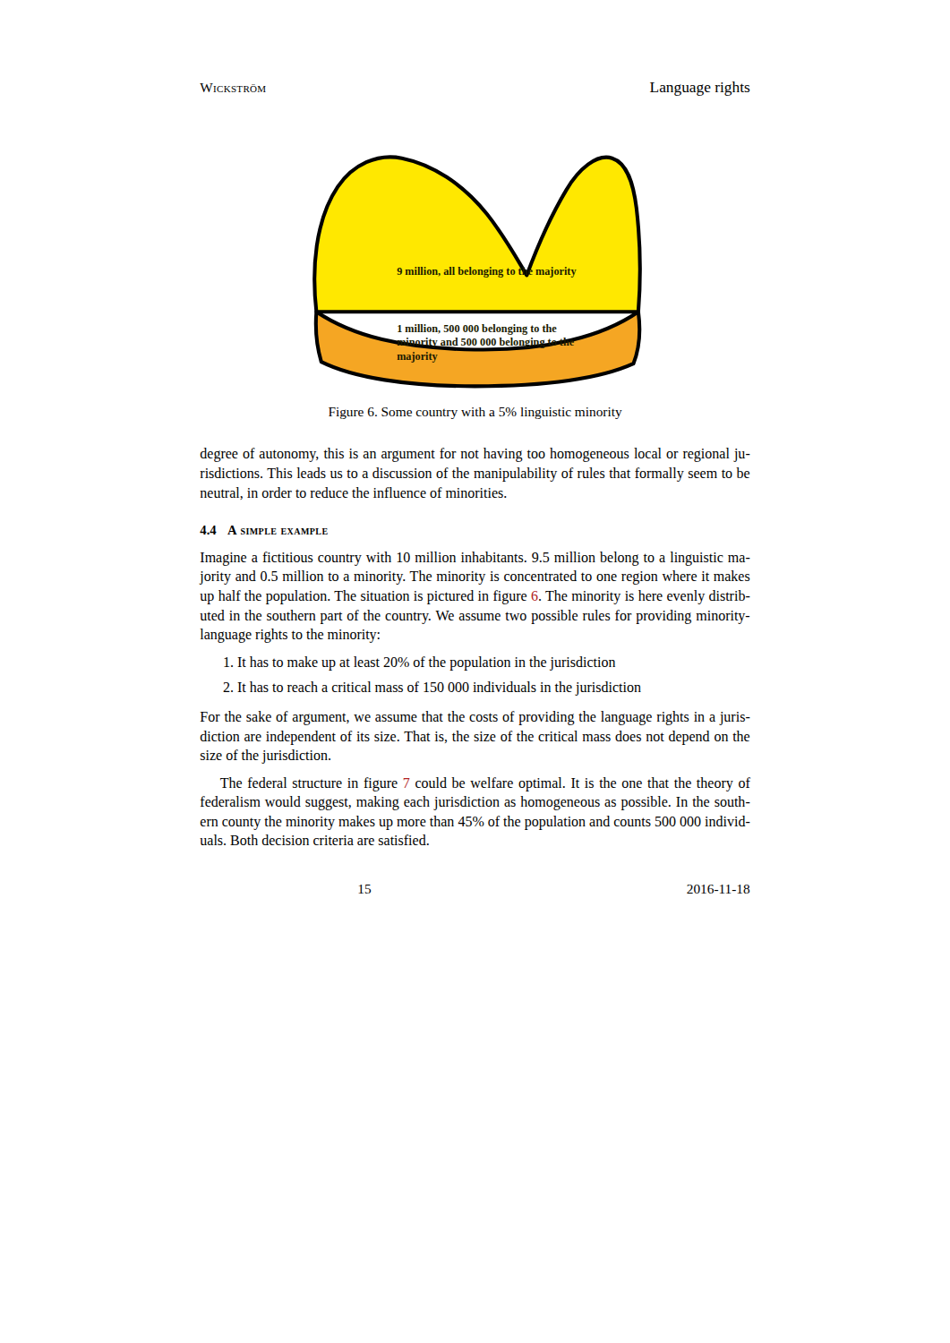Wickström
Language rights
9 million, all belonging to the majority
1 million, 500 000 belonging to the minority and 500 000 belonging to the majority
Figure 6. Some country with a 5% linguistic minority
degree of autonomy, this is an argument for not having too homogeneous local or regional jurisdictions. This leads us to a discussion of the manipulability of rules that formally seem to be neutral, in order to reduce the influence of minorities.
4.4 A simple example
Imagine a fictitious country with 10 million inhabitants. 9.5 million belong to a linguistic majority and 0.5 million to a minority. The minority is concentrated to one region where it makes up half the population. The situation is pictured in figure 6. The minority is here evenly distributed in the southern part of the country. We assume two possible rules for providing minority-language rights to the minority:
It has to make up at least 20% of the population in the jurisdiction
It has to reach a critical mass of 150 000 individuals in the jurisdiction
For the sake of argument, we assume that the costs of providing the language rights in a jurisdiction are independent of its size. That is, the size of the critical mass does not depend on the size of the jurisdiction.
The federal structure in figure 7 could be welfare optimal. It is the one that the theory of federalism would suggest, making each jurisdiction as homogeneous as possible. In the southern county the minority makes up more than 45% of the population and counts 500 000 individuals. Both decision criteria are satisfied.
15
2016-11-18